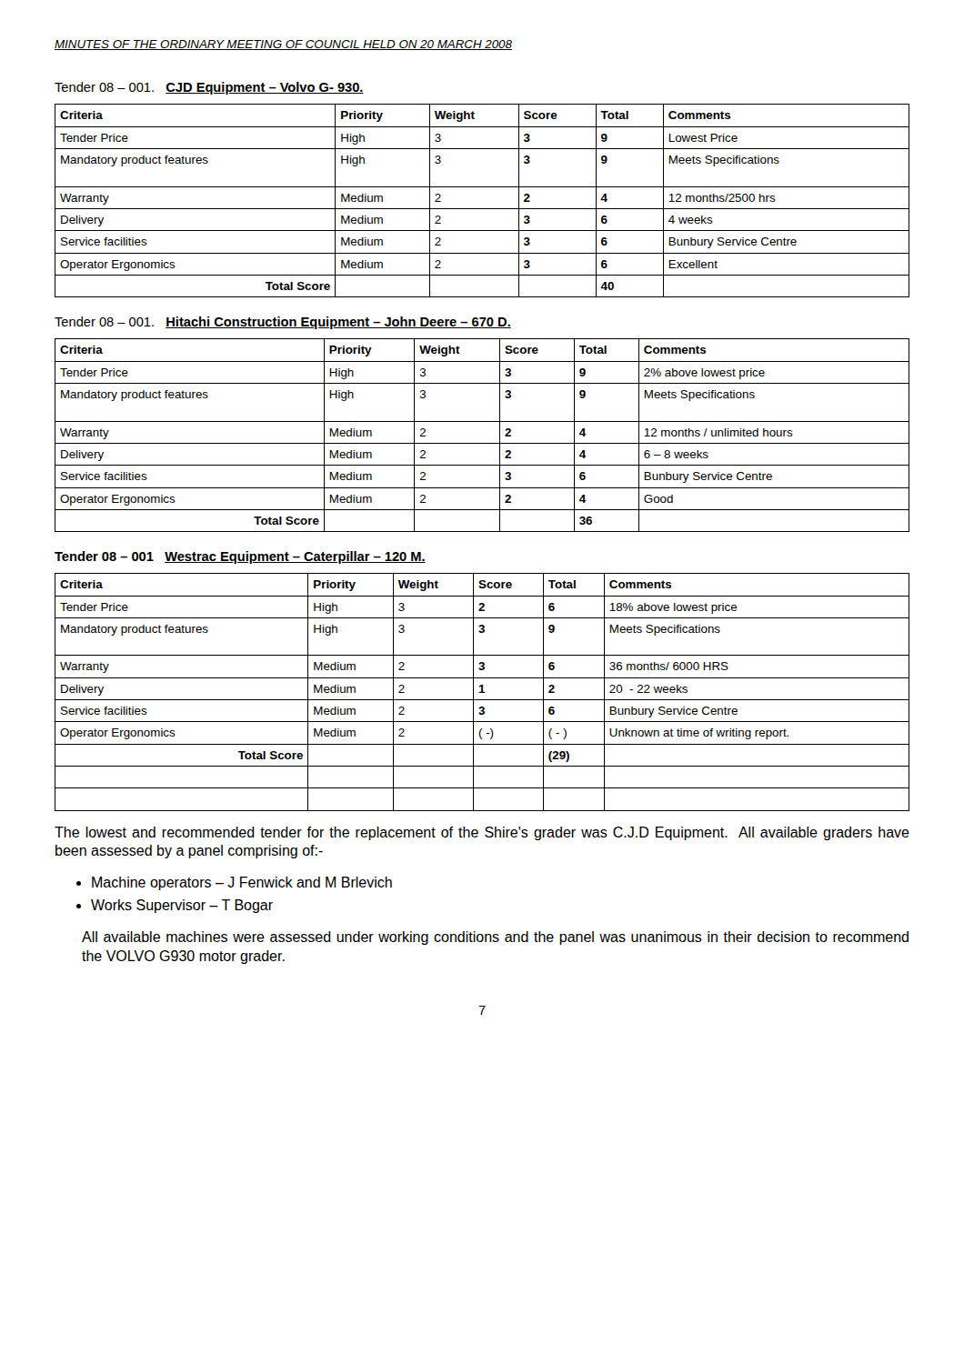MINUTES OF THE ORDINARY MEETING OF COUNCIL HELD ON 20 MARCH 2008
Tender 08 – 001. CJD Equipment – Volvo G- 930.
| Criteria | Priority | Weight | Score | Total | Comments |
| --- | --- | --- | --- | --- | --- |
| Tender Price | High | 3 | 3 | 9 | Lowest Price |
| Mandatory product features | High | 3 | 3 | 9 | Meets Specifications |
| Warranty | Medium | 2 | 2 | 4 | 12 months/2500 hrs |
| Delivery | Medium | 2 | 3 | 6 | 4 weeks |
| Service facilities | Medium | 2 | 3 | 6 | Bunbury Service Centre |
| Operator Ergonomics | Medium | 2 | 3 | 6 | Excellent |
| Total Score | | | | 40 | |
Tender 08 – 001. Hitachi Construction Equipment – John Deere – 670 D.
| Criteria | Priority | Weight | Score | Total | Comments |
| --- | --- | --- | --- | --- | --- |
| Tender Price | High | 3 | 3 | 9 | 2% above lowest price |
| Mandatory product features | High | 3 | 3 | 9 | Meets Specifications |
| Warranty | Medium | 2 | 2 | 4 | 12 months / unlimited hours |
| Delivery | Medium | 2 | 2 | 4 | 6 – 8 weeks |
| Service facilities | Medium | 2 | 3 | 6 | Bunbury Service Centre |
| Operator Ergonomics | Medium | 2 | 2 | 4 | Good |
| Total Score | | | | 36 | |
Tender 08 – 001 Westrac Equipment – Caterpillar – 120 M.
| Criteria | Priority | Weight | Score | Total | Comments |
| --- | --- | --- | --- | --- | --- |
| Tender Price | High | 3 | 2 | 6 | 18% above lowest price |
| Mandatory product features | High | 3 | 3 | 9 | Meets Specifications |
| Warranty | Medium | 2 | 3 | 6 | 36 months/ 6000 HRS |
| Delivery | Medium | 2 | 1 | 2 | 20 - 22 weeks |
| Service facilities | Medium | 2 | 3 | 6 | Bunbury Service Centre |
| Operator Ergonomics | Medium | 2 | ( -) | ( - ) | Unknown at time of writing report. |
| Total Score | | | | (29) | |
The lowest and recommended tender for the replacement of the Shire's grader was C.J.D Equipment. All available graders have been assessed by a panel comprising of:-
Machine operators – J Fenwick and M Brlevich
Works Supervisor – T Bogar
All available machines were assessed under working conditions and the panel was unanimous in their decision to recommend the VOLVO G930 motor grader.
7